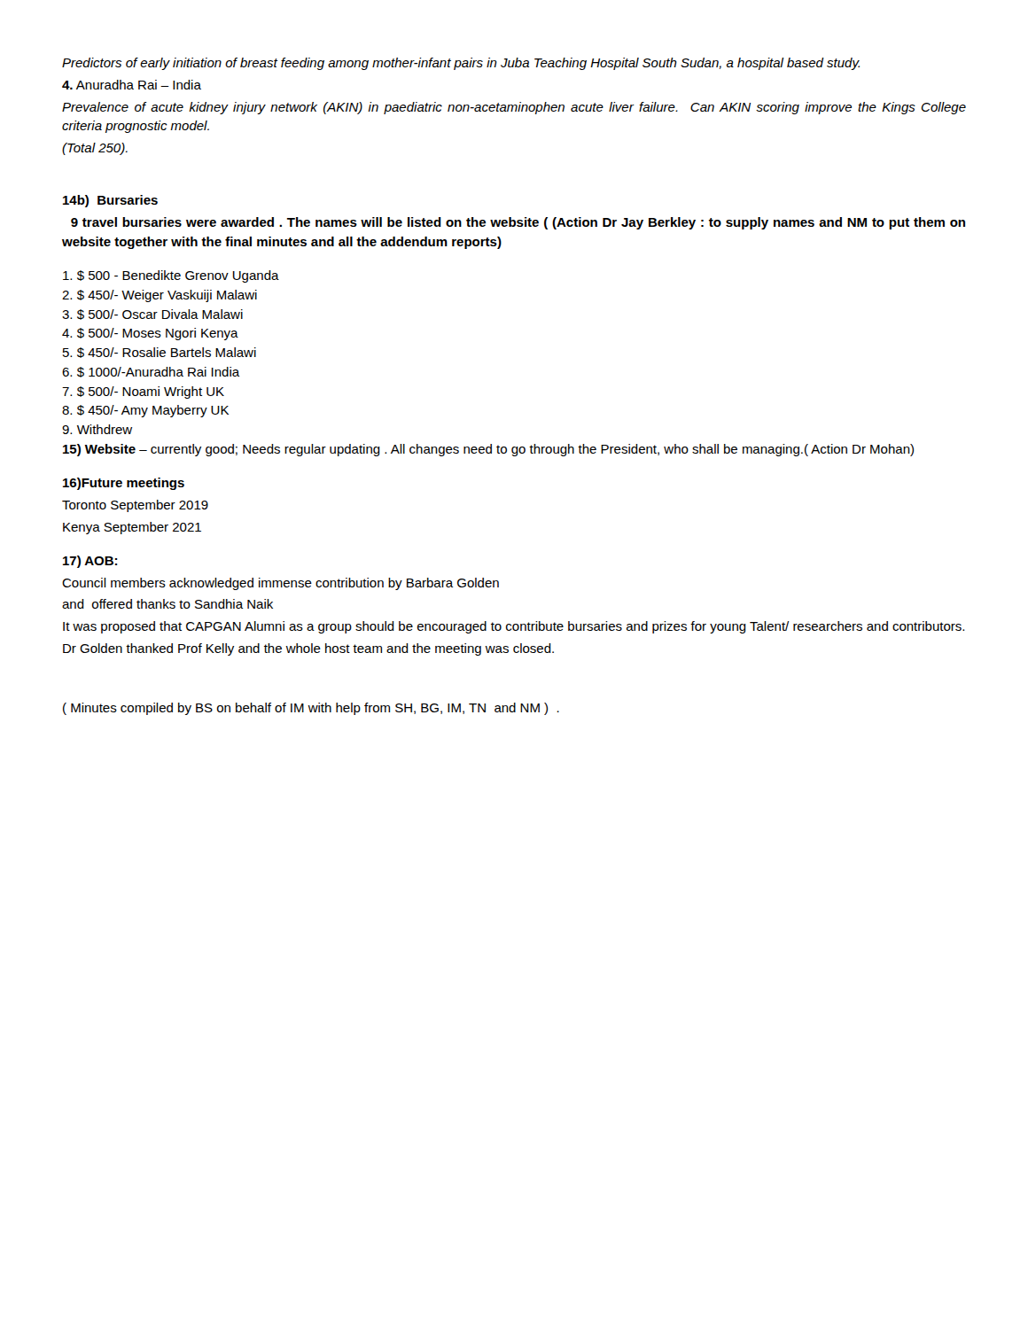Predictors of early initiation of breast feeding among mother-infant pairs in Juba Teaching Hospital South Sudan, a hospital based study.
4. Anuradha Rai – India
Prevalence of acute kidney injury network (AKIN) in paediatric non-acetaminophen acute liver failure. Can AKIN scoring improve the Kings College criteria prognostic model.
(Total 250).
14b) Bursaries
9 travel bursaries were awarded . The names will be listed on the website ( (Action Dr Jay Berkley : to supply names and NM to put them on website together with the final minutes and all the addendum reports)
1. $ 500 - Benedikte Grenov Uganda
2. $ 450/- Weiger Vaskuiji Malawi
3. $ 500/- Oscar Divala Malawi
4. $ 500/- Moses Ngori Kenya
5. $ 450/- Rosalie Bartels Malawi
6. $ 1000/-Anuradha Rai India
7. $ 500/- Noami Wright UK
8. $ 450/- Amy Mayberry UK
9. Withdrew
15) Website – currently good; Needs regular updating . All changes need to go through the President, who shall be managing.( Action Dr Mohan)
16)Future meetings
Toronto September 2019
Kenya September 2021
17) AOB:
Council members acknowledged immense contribution by Barbara Golden
and offered thanks to Sandhia Naik
It was proposed that CAPGAN Alumni as a group should be encouraged to contribute bursaries and prizes for young Talent/ researchers and contributors.
Dr Golden thanked Prof Kelly and the whole host team and the meeting was closed.
( Minutes compiled by BS on behalf of IM with help from SH, BG, IM, TN and NM ) .